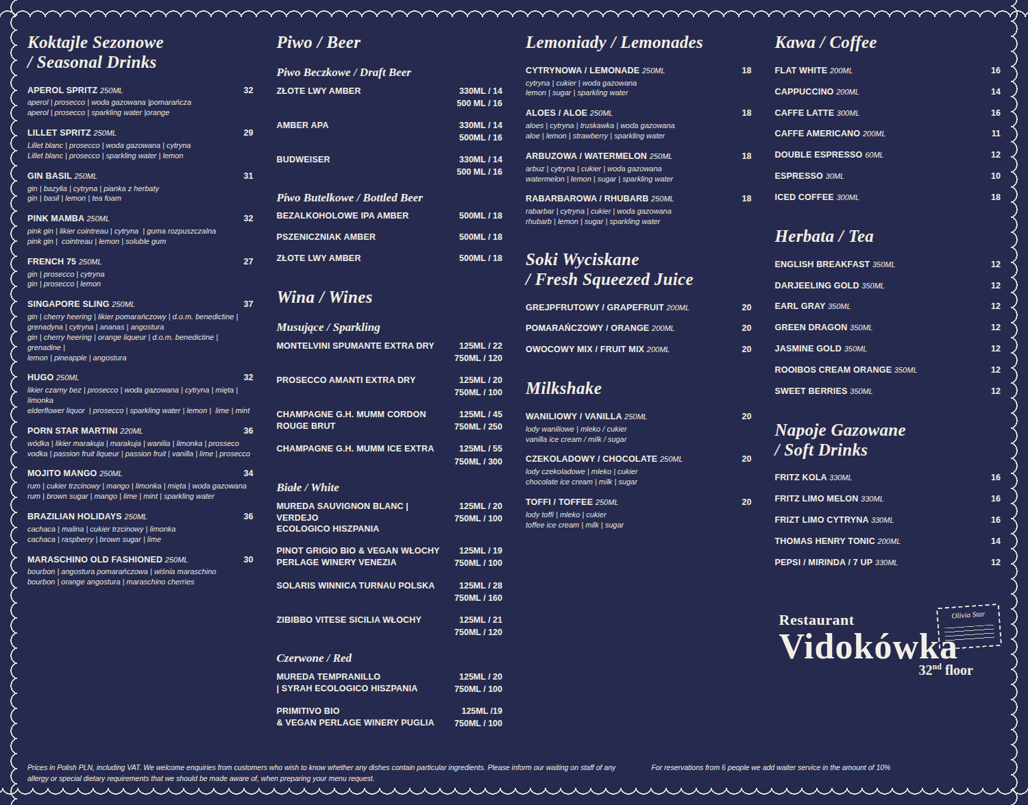Koktajle Sezonowe
/ Seasonal Drinks
APEROL SPRITZ 250ML 32
aperol | prosecco | woda gazowana |pomarańcza aperol | prosecco | sparkling water |orange
LILLET SPRITZ 250ML 29
Lillet blanc | prosecco | woda gazowana | cytryna Lillet blanc | prosecco | sparkling water | lemon
GIN BASIL 250ML 31
gin | bazylia | cytryna | pianka z herbaty gin | basil | lemon | tea foam
PINK MAMBA 250ML 32
pink gin | likier cointreau | cytryna | guma rozpuszczalna pink gin | cointreau | lemon | soluble gum
FRENCH 75 250ML 27
gin | prosecco | cytryna gin | prosecco | lemon
SINGAPORE SLING 250ML 37
gin | cherry heering | likier pomarańczowy | d.o.m. benedictine | grenadyna | cytryna | ananas | angostura gin | cherry heering | orange liqueur | d.o.m. benedictine | grenadine | lemon | pineapple | angostura
HUGO 250ML 32
likier czarny bez | prosecco | woda gazowana | cytryna | mięta | limonka elderflower liquor | prosecco | sparkling water | lemon | lime | mint
PORN STAR MARTINI 220ML 36
wódka | likier marakuja | marakuja | wanilia | limonka | prosseco vodka | passion fruit liqueur | passion fruit | vanilla | lime | prosecco
MOJITO MANGO 250ML 34
rum | cukier trzcinowy | mango | limonka | mięta | woda gazowana rum | brown sugar | mango | lime | mint | sparkling water
BRAZILIAN HOLIDAYS 250ML 36
cachaca | malina | cukier trzcinowy | limonka cachaca | raspberry | brown sugar | lime
MARASCHINO OLD FASHIONED 250ML 30
bourbon | angostura pomarańczowa | wiśnia maraschino bourbon | orange angostura | maraschino cherries
Piwo / Beer
Piwo Beczkowe / Draft Beer
ZŁOTE LWY AMBER 330ML / 14
500 ML / 16
AMBER APA 330ML / 14
500ML / 16
BUDWEISER 330ML / 14
500 ML / 16
Piwo Butelkowe / Bottled Beer
BEZALKOHOLOWE IPA AMBER 500ML / 18
PSZENICZNIAK AMBER 500ML / 18
ZŁOTE LWY AMBER 500ML / 18
Wina / Wines
Musujące / Sparkling
MONTELVINI SPUMANTE EXTRA DRY 125ML / 22
750ML / 120
PROSECCO AMANTI EXTRA DRY 125ML / 20
750ML / 100
CHAMPAGNE G.H. MUMM CORDON
ROUGE BRUT 125ML / 45
750ML / 250
CHAMPAGNE G.H. MUMM ICE EXTRA 125ML / 55
750ML / 300
Białe / White
MUREDA SAUVIGNON BLANC | VERDEJO
ECOLOGICO HISZPANIA 125ML / 20
750ML / 100
PINOT GRIGIO BIO & VEGAN WŁOCHY
PERLAGE WINERY VENEZIA 125ML / 19
750ML / 100
SOLARIS WINNICA TURNAU POLSKA 125ML / 28
750ML / 160
ZIBIBBO VITESE SICILIA WŁOCHY 125ML / 21
750ML / 120
Czerwone / Red
MUREDA TEMPRANILLO
| SYRAH ECOLOGICO HISZPANIA 125ML / 20
750ML / 100
PRIMITIVO BIO
& VEGAN PERLAGE WINERY PUGLIA 125ML /19
750ML / 100
Lemoniady / Lemonades
CYTRYNOWA / LEMONADE 250ML 18
cytryna | cukier | woda gazowana lemon | sugar | sparkling water
ALOES / ALOE 250ML 18
aloes | cytryna | truskawka | woda gazowana aloe | lemon | strawberry | sparkling water
ARBUZOWA / WATERMELON 250ML 18
arbuz | cytryna | cukier | woda gazowana watermelon | lemon | sugar | sparkling water
RABARBAROWA / RHUBARB 250ML 18
rabarbar | cytryna | cukier | woda gazowana rhubarb | lemon | sugar | sparkling water
Soki Wyciskane
/ Fresh Squeezed Juice
GREJPFRUTOWY / GRAPEFRUIT 200ML 20
POMARAŃCZOWY / ORANGE 200ML 20
OWOCOWY MIX / FRUIT MIX 200ML 20
Milkshake
WANILIOWY / VANILLA 250ML 20
lody waniliowe | mleko / cukier vanilla ice cream / milk / sugar
CZEKOLADOWY / CHOCOLATE 250ML 20
lody czekoladowe | mleko | cukier chocolate ice cream | milk | sugar
TOFFI / TOFFEE 250ML 20
lody toffi | mleko | cukier toffee ice cream | milk | sugar
Kawa / Coffee
FLAT WHITE 200ML 16
CAPPUCCINO 200ML 14
CAFFE LATTE 300ML 16
CAFFE AMERICANO 200ML 11
DOUBLE ESPRESSO 60ML 12
ESPRESSO 30ML 10
ICED COFFEE 300ML 18
Herbata / Tea
ENGLISH BREAKFAST 350ML 12
DARJEELING GOLD 350ML 12
EARL GRAY 350ML 12
GREEN DRAGON 350ML 12
JASMINE GOLD 350ML 12
ROOIBOS CREAM ORANGE 350ML 12
SWEET BERRIES 350ML 12
Napoje Gazowane
/ Soft Drinks
FRITZ KOLA 330ML 16
FRITZ LIMO MELON 330ML 16
FRIZT LIMO CYTRYNA 330ML 16
THOMAS HENRY TONIC 200ML 14
PEPSI / MIRINDA / 7 UP 330ML 12
Olivia Star
Restaurant
Vidokówka
32nd floor
Prices in Polish PLN, including VAT. We welcome enquiries from customers who wish to know whether any dishes contain particular ingredients. Please inform our waiting on staff of any allergy or special dietary requirements that we should be made aware of, when preparing your menu request.
For reservations from 6 people we add waiter service in the amount of 10%